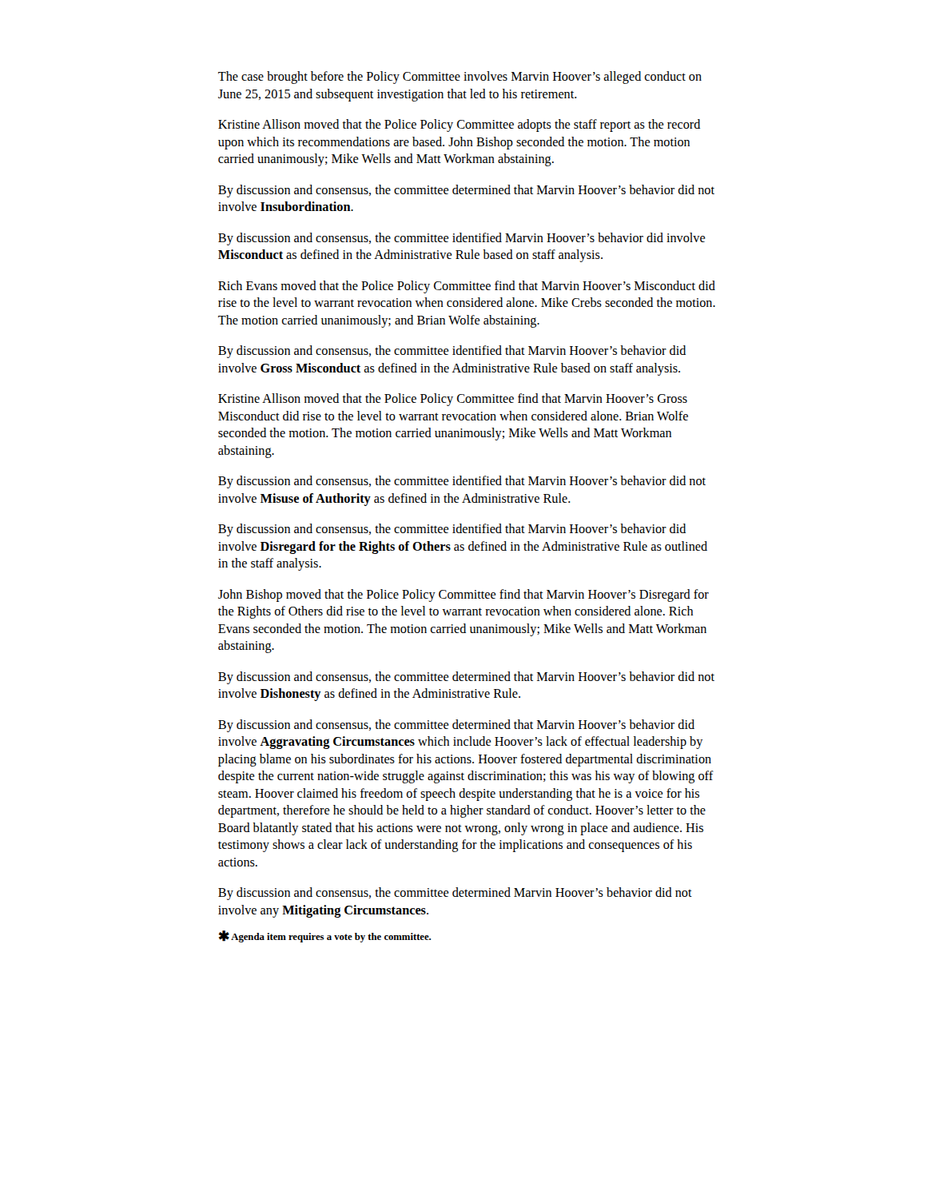The case brought before the Policy Committee involves Marvin Hoover’s alleged conduct on June 25, 2015 and subsequent investigation that led to his retirement.
Kristine Allison moved that the Police Policy Committee adopts the staff report as the record upon which its recommendations are based. John Bishop seconded the motion. The motion carried unanimously; Mike Wells and Matt Workman abstaining.
By discussion and consensus, the committee determined that Marvin Hoover’s behavior did not involve Insubordination.
By discussion and consensus, the committee identified Marvin Hoover’s behavior did involve Misconduct as defined in the Administrative Rule based on staff analysis.
Rich Evans moved that the Police Policy Committee find that Marvin Hoover’s Misconduct did rise to the level to warrant revocation when considered alone. Mike Crebs seconded the motion. The motion carried unanimously; and Brian Wolfe abstaining.
By discussion and consensus, the committee identified that Marvin Hoover’s behavior did involve Gross Misconduct as defined in the Administrative Rule based on staff analysis.
Kristine Allison moved that the Police Policy Committee find that Marvin Hoover’s Gross Misconduct did rise to the level to warrant revocation when considered alone. Brian Wolfe seconded the motion. The motion carried unanimously; Mike Wells and Matt Workman abstaining.
By discussion and consensus, the committee identified that Marvin Hoover’s behavior did not involve Misuse of Authority as defined in the Administrative Rule.
By discussion and consensus, the committee identified that Marvin Hoover’s behavior did involve Disregard for the Rights of Others as defined in the Administrative Rule as outlined in the staff analysis.
John Bishop moved that the Police Policy Committee find that Marvin Hoover’s Disregard for the Rights of Others did rise to the level to warrant revocation when considered alone. Rich Evans seconded the motion. The motion carried unanimously; Mike Wells and Matt Workman abstaining.
By discussion and consensus, the committee determined that Marvin Hoover’s behavior did not involve Dishonesty as defined in the Administrative Rule.
By discussion and consensus, the committee determined that Marvin Hoover’s behavior did involve Aggravating Circumstances which include Hoover’s lack of effectual leadership by placing blame on his subordinates for his actions. Hoover fostered departmental discrimination despite the current nation-wide struggle against discrimination; this was his way of blowing off steam. Hoover claimed his freedom of speech despite understanding that he is a voice for his department, therefore he should be held to a higher standard of conduct. Hoover’s letter to the Board blatantly stated that his actions were not wrong, only wrong in place and audience. His testimony shows a clear lack of understanding for the implications and consequences of his actions.
By discussion and consensus, the committee determined Marvin Hoover’s behavior did not involve any Mitigating Circumstances.
✱ Agenda item requires a vote by the committee.